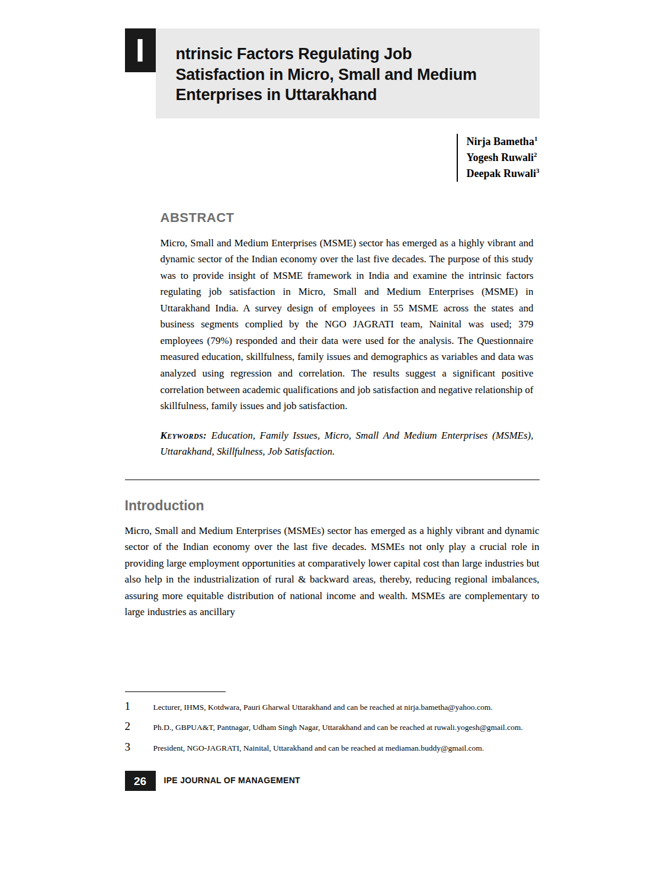I
ntrinsic Factors Regulating Job Satisfaction in Micro, Small and Medium Enterprises in Uttarakhand
Nirja Bametha1
Yogesh Ruwali2
Deepak Ruwali3
ABSTRACT
Micro, Small and Medium Enterprises (MSME) sector has emerged as a highly vibrant and dynamic sector of the Indian economy over the last five decades. The purpose of this study was to provide insight of MSME framework in India and examine the intrinsic factors regulating job satisfaction in Micro, Small and Medium Enterprises (MSME) in Uttarakhand India. A survey design of employees in 55 MSME across the states and business segments complied by the NGO JAGRATI team, Nainital was used; 379 employees (79%) responded and their data were used for the analysis. The Questionnaire measured education, skillfulness, family issues and demographics as variables and data was analyzed using regression and correlation. The results suggest a significant positive correlation between academic qualifications and job satisfaction and negative relationship of skillfulness, family issues and job satisfaction.
Keywords: Education, Family Issues, Micro, Small And Medium Enterprises (MSMEs), Uttarakhand, Skillfulness, Job Satisfaction.
Introduction
Micro, Small and Medium Enterprises (MSMEs) sector has emerged as a highly vibrant and dynamic sector of the Indian economy over the last five decades. MSMEs not only play a crucial role in providing large employment opportunities at comparatively lower capital cost than large industries but also help in the industrialization of rural & backward areas, thereby, reducing regional imbalances, assuring more equitable distribution of national income and wealth. MSMEs are complementary to large industries as ancillary
1
Lecturer, IHMS, Kotdwara, Pauri Gharwal Uttarakhand and can be reached at nirja.bametha@yahoo.com.
2
Ph.D., GBPUA&T, Pantnagar, Udham Singh Nagar, Uttarakhand and can be reached at ruwali.yogesh@gmail.com.
3
President, NGO-JAGRATI, Nainital, Uttarakhand and can be reached at mediaman.buddy@gmail.com.
26
IPE JOURNAL OF MANAGEMENT